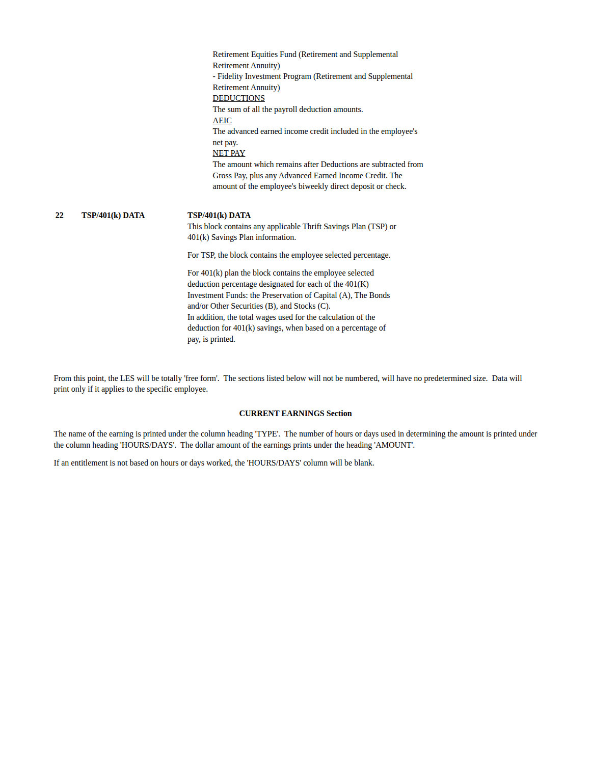Retirement Equities Fund (Retirement and Supplemental Retirement Annuity)
- Fidelity Investment Program (Retirement and Supplemental Retirement Annuity)
DEDUCTIONS
The sum of all the payroll deduction amounts.
AEIC
The advanced earned income credit included in the employee's net pay.
NET PAY
The amount which remains after Deductions are subtracted from Gross Pay, plus any Advanced Earned Income Credit. The amount of the employee's biweekly direct deposit or check.
22
TSP/401(k) DATA
TSP/401(k) DATA
This block contains any applicable Thrift Savings Plan (TSP) or 401(k) Savings Plan information.
For TSP, the block contains the employee selected percentage.
For 401(k) plan the block contains the employee selected deduction percentage designated for each of the 401(K) Investment Funds: the Preservation of Capital (A), The Bonds and/or Other Securities (B), and Stocks (C).
In addition, the total wages used for the calculation of the deduction for 401(k) savings, when based on a percentage of pay, is printed.
From this point, the LES will be totally 'free form'. The sections listed below will not be numbered, will have no predetermined size. Data will print only if it applies to the specific employee.
CURRENT EARNINGS Section
The name of the earning is printed under the column heading 'TYPE'. The number of hours or days used in determining the amount is printed under the column heading 'HOURS/DAYS'. The dollar amount of the earnings prints under the heading 'AMOUNT'.
If an entitlement is not based on hours or days worked, the 'HOURS/DAYS' column will be blank.